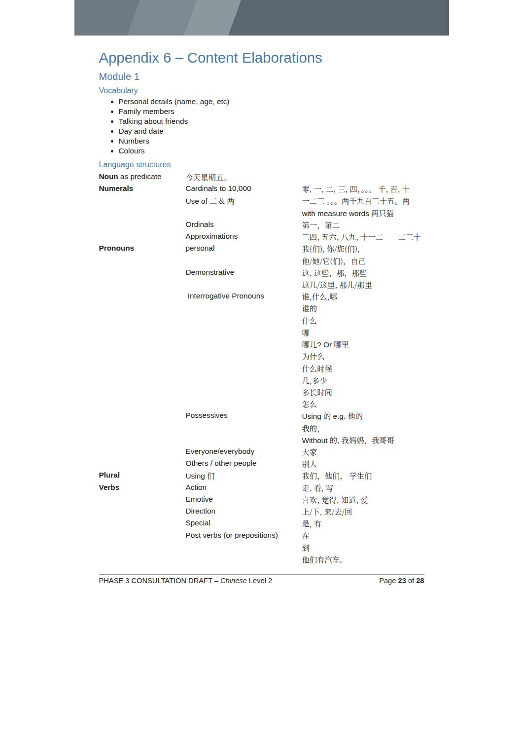Appendix 6 – Content Elaborations
Module 1
Vocabulary
Personal details (name, age, etc)
Family members
Talking about friends
Day and date
Numbers
Colours
Language structures
| Noun as predicate | 今天星期五。 | |
| Numerals | Cardinals to 10,000 | 零, 一, 二, 三, 四，。。。 千, 百, 十 |
| | Use of 二 & 两 | 一二三 。。。两千九百三十五。两 with measure words 两只猫 |
| | Ordinals | 第一，第二 |
| | Approximations | 三四, 五六, 八九, 十一二 二三十 |
| Pronouns | personal | 我(们), 你/您(们), 他/她/它(们)，自己 |
| | Demonstrative | 这, 这些，那，那些 这儿/这里, 那儿/那里 |
| | Interrogative Pronouns | 谁,什么,哪 谁的 什么 哪 哪儿 ? Or 哪里 为什么 什么时候 几,多少 多长时间 怎么 |
| | Possessives | Using 的 e.g. 他的 我的， Without 的 , 我妈妈，我哥哥 |
| | Everyone/everybody | 大家 |
| | Others / other people | 别人 |
| Plural | Using 们 | 我们，他们， 学生们 |
| Verbs | Action | 走, 看, 写 |
| | Emotive | 喜欢, 觉得, 知道, 爱 |
| | Direction | 上/下, 来/去/回 |
| | Special | 是, 有 |
| | Post verbs (or prepositions) | 在 到 他们有汽车。 |
PHASE 3 CONSULTATION DRAFT – Chinese Level 2 Page 23 of 28